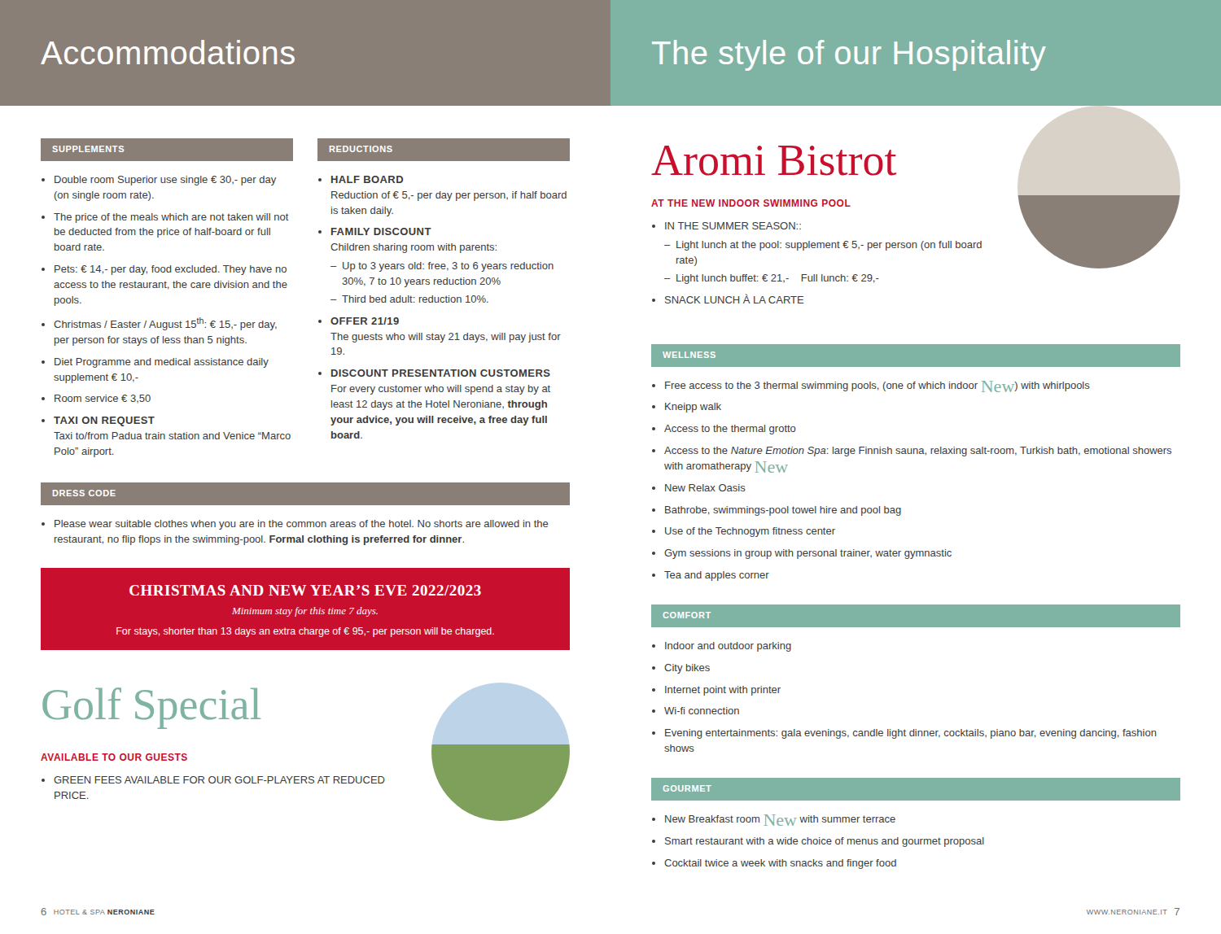Accommodations
SUPPLEMENTS
Double room Superior use single € 30,- per day (on single room rate).
The price of the meals which are not taken will not be deducted from the price of half-board or full board rate.
Pets: € 14,- per day, food excluded. They have no access to the restaurant, the care division and the pools.
Christmas / Easter / August 15th: € 15,- per day, per person for stays of less than 5 nights.
Diet Programme and medical assistance daily supplement € 10,-
Room service € 3,50
TAXI ON REQUEST
Taxi to/from Padua train station and Venice “Marco Polo” airport.
REDUCTIONS
HALF BOARD
Reduction of € 5,- per day per person, if half board is taken daily.
FAMILY DISCOUNT
Children sharing room with parents:
Up to 3 years old: free, 3 to 6 years reduction 30%, 7 to 10 years reduction 20%
Third bed adult: reduction 10%.
OFFER 21/19
The guests who will stay 21 days, will pay just for 19.
DISCOUNT PRESENTATION CUSTOMERS
For every customer who will spend a stay by at least 12 days at the Hotel Neroniane, through your advice, you will receive, a free day full board.
DRESS CODE
Please wear suitable clothes when you are in the common areas of the hotel. No shorts are allowed in the restaurant, no flip flops in the swimming-pool. Formal clothing is preferred for dinner.
CHRISTMAS AND NEW YEAR’S EVE 2022/2023
Minimum stay for this time 7 days.
For stays, shorter than 13 days an extra charge of € 95,- per person will be charged.
Golf Special
AVAILABLE TO OUR GUESTS
GREEN FEES AVAILABLE FOR OUR GOLF-PLAYERS AT REDUCED PRICE.
6 HOTEL & SPA NERONIANE
The style of our Hospitality
Aromi Bistrot
AT THE NEW INDOOR SWIMMING POOL
IN THE SUMMER SEASON::
Light lunch at the pool: supplement € 5,- per person (on full board rate)
Light lunch buffet: € 21,- Full lunch: € 29,-
SNACK LUNCH À LA CARTE
WELLNESS
Free access to the 3 thermal swimming pools, (one of which indoor New) with whirlpools
Kneipp walk
Access to the thermal grotto
Access to the Nature Emotion Spa: large Finnish sauna, relaxing salt-room, Turkish bath, emotional showers with aromatherapy New
New Relax Oasis
Bathrobe, swimmings-pool towel hire and pool bag
Use of the Technogym fitness center
Gym sessions in group with personal trainer, water gymnastic
Tea and apples corner
COMFORT
Indoor and outdoor parking
City bikes
Internet point with printer
Wi-fi connection
Evening entertainments: gala evenings, candle light dinner, cocktails, piano bar, evening dancing, fashion shows
GOURMET
New Breakfast room New with summer terrace
Smart restaurant with a wide choice of menus and gourmet proposal
Cocktail twice a week with snacks and finger food
WWW.NERONIANE.IT 7